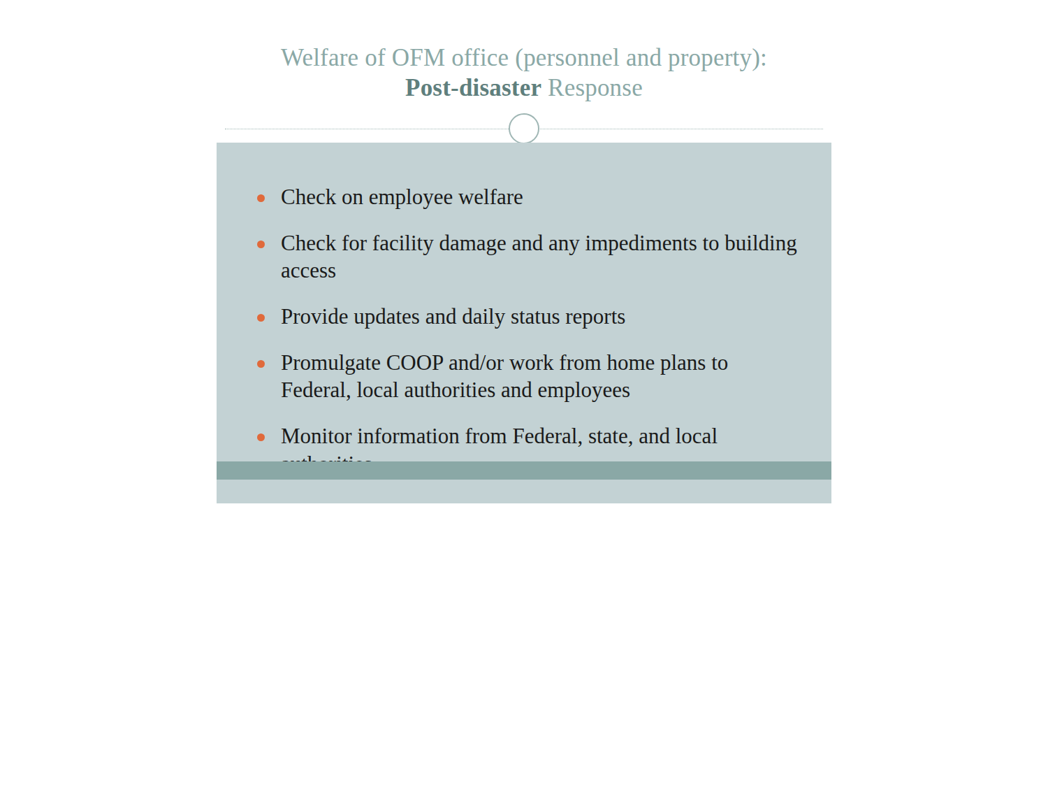Welfare of OFM office (personnel and property):
Post-disaster Response
Check on employee welfare
Check for facility damage and any impediments to building access
Provide updates and daily status reports
Promulgate COOP and/or work from home plans to Federal, local authorities and employees
Monitor information from Federal, state, and local authorities